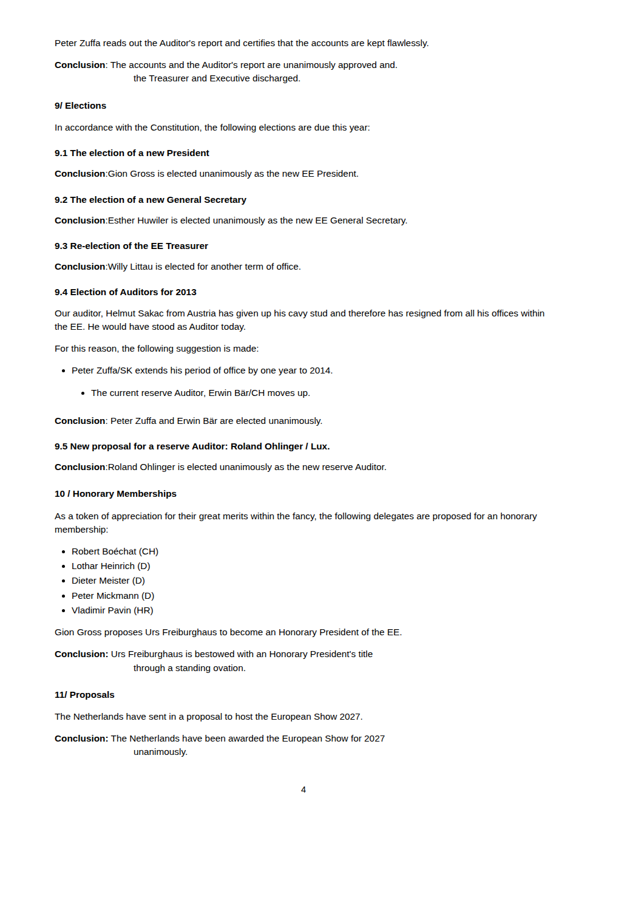Peter Zuffa reads out the Auditor's report and certifies that the accounts are kept flawlessly.
Conclusion: The accounts and the Auditor's report are unanimously approved and.
the Treasurer and Executive discharged.
9/ Elections
In accordance with the Constitution, the following elections are due this year:
9.1 The election of a new President
Conclusion:Gion Gross is elected unanimously as the new EE President.
9.2 The election of a new General Secretary
Conclusion:Esther Huwiler is elected unanimously as the new EE General Secretary.
9.3 Re-election of the EE Treasurer
Conclusion:Willy Littau is elected for another term of office.
9.4 Election of Auditors for 2013
Our auditor, Helmut Sakac from Austria has given up his cavy stud and therefore has resigned from all his offices within the EE. He would have stood as Auditor today.
For this reason, the following suggestion is made:
Peter Zuffa/SK extends his period of office by one year to 2014.
The current reserve Auditor, Erwin Bär/CH moves up.
Conclusion: Peter Zuffa and Erwin Bär are elected unanimously.
9.5 New proposal for a reserve Auditor: Roland Ohlinger / Lux.
Conclusion:Roland Ohlinger is elected unanimously as the new reserve Auditor.
10 / Honorary Memberships
As a token of appreciation for their great merits within the fancy, the following delegates are proposed for an honorary membership:
Robert Boéchat (CH)
Lothar Heinrich (D)
Dieter Meister (D)
Peter Mickmann (D)
Vladimir Pavin (HR)
Gion Gross proposes Urs Freiburghaus to become an Honorary President of the EE.
Conclusion: Urs Freiburghaus is bestowed with an Honorary President's title
through a standing ovation.
11/ Proposals
The Netherlands have sent in a proposal to host the European Show 2027.
Conclusion: The Netherlands have been awarded the European Show for 2027
unanimously.
4